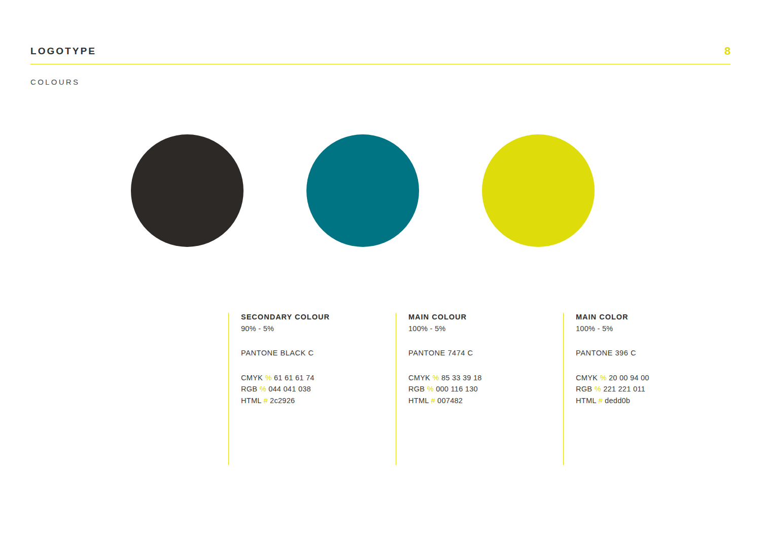Logotype
8
Colours
Secondary colour
90% - 5%
PANTONE BLACK C
CMYK % 61 61 61 74
RGB % 044 041 038
HTML # 2c2926
Main colour
100% - 5%
PANTONE 7474 C
CMYK % 85 33 39 18
RGB % 000 116 130
HTML # 007482
Main color
100% - 5%
PANTONE 396 C
CMYK % 20 00 94 00
RGB % 221 221 011
HTML # dedd0b